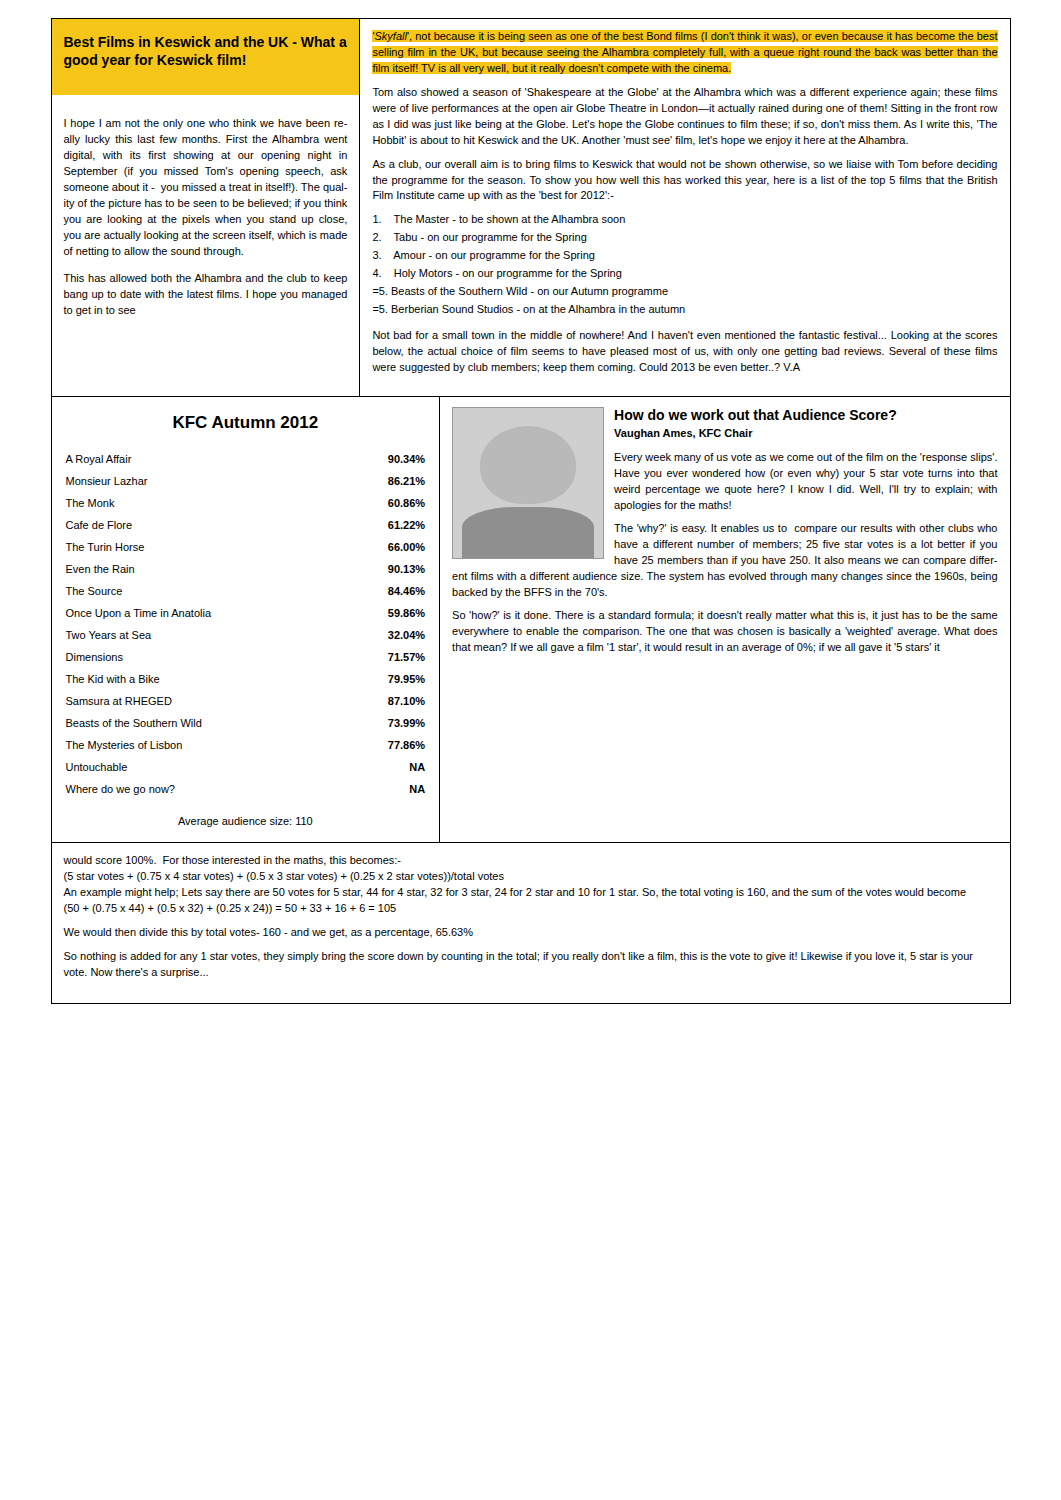Best Films in Keswick and the UK - What a good year for Keswick film!
I hope I am not the only one who think we have been really lucky this last few months. First the Alhambra went digital, with its first showing at our opening night in September (if you missed Tom's opening speech, ask someone about it - you missed a treat in itself!). The quality of the picture has to be seen to be believed; if you think you are looking at the pixels when you stand up close, you are actually looking at the screen itself, which is made of netting to allow the sound through.
This has allowed both the Alhambra and the club to keep bang up to date with the latest films. I hope you managed to get in to see
'Skyfall', not because it is being seen as one of the best Bond films (I don't think it was), or even because it has become the best selling film in the UK, but because seeing the Alhambra completely full, with a queue right round the back was better than the film itself! TV is all very well, but it really doesn't compete with the cinema.
Tom also showed a season of 'Shakespeare at the Globe' at the Alhambra which was a different experience again; these films were of live performances at the open air Globe Theatre in London—it actually rained during one of them! Sitting in the front row as I did was just like being at the Globe. Let's hope the Globe continues to film these; if so, don't miss them. As I write this, 'The Hobbit' is about to hit Keswick and the UK. Another 'must see' film, let's hope we enjoy it here at the Alhambra.
As a club, our overall aim is to bring films to Keswick that would not be shown otherwise, so we liaise with Tom before deciding the programme for the season. To show you how well this has worked this year, here is a list of the top 5 films that the British Film Institute came up with as the 'best for 2012':-
1. The Master - to be shown at the Alhambra soon
2. Tabu - on our programme for the Spring
3. Amour - on our programme for the Spring
4. Holy Motors - on our programme for the Spring
=5. Beasts of the Southern Wild - on our Autumn programme
=5. Berberian Sound Studios - on at the Alhambra in the autumn
Not bad for a small town in the middle of nowhere! And I haven't even mentioned the fantastic festival... Looking at the scores below, the actual choice of film seems to have pleased most of us, with only one getting bad reviews. Several of these films were suggested by club members; keep them coming. Could 2013 be even better..? V.A
KFC Autumn 2012
| A Royal Affair | 90.34% |
| Monsieur Lazhar | 86.21% |
| The Monk | 60.86% |
| Cafe de Flore | 61.22% |
| The Turin Horse | 66.00% |
| Even the Rain | 90.13% |
| The Source | 84.46% |
| Once Upon a Time in Anatolia | 59.86% |
| Two Years at Sea | 32.04% |
| Dimensions | 71.57% |
| The Kid with a Bike | 79.95% |
| Samsura at RHEGED | 87.10% |
| Beasts of the Southern Wild | 73.99% |
| The Mysteries of Lisbon | 77.86% |
| Untouchable | NA |
| Where do we go now? | NA |
Average audience size: 110
How do we work out that Audience Score?
Vaughan Ames, KFC Chair
Every week many of us vote as we come out of the film on the 'response slips'. Have you ever wondered how (or even why) your 5 star vote turns into that weird percentage we quote here? I know I did. Well, I'll try to explain; with apologies for the maths!
The 'why?' is easy. It enables us to compare our results with other clubs who have a different number of members; 25 five star votes is a lot better if you have 25 members than if you have 250. It also means we can compare different films with a different audience size. The system has evolved through many changes since the 1960s, being backed by the BFFS in the 70's.
So 'how?' is it done. There is a standard formula; it doesn't really matter what this is, it just has to be the same everywhere to enable the comparison. The one that was chosen is basically a 'weighted' average. What does that mean? If we all gave a film '1 star', it would result in an average of 0%; if we all gave it '5 stars' it
would score 100%. For those interested in the maths, this becomes:-
(5 star votes + (0.75 x 4 star votes) + (0.5 x 3 star votes) + (0.25 x 2 star votes))/total votes
An example might help; Lets say there are 50 votes for 5 star, 44 for 4 star, 32 for 3 star, 24 for 2 star and 10 for 1 star. So, the total voting is 160, and the sum of the votes would become
(50 + (0.75 x 44) + (0.5 x 32) + (0.25 x 24)) = 50 + 33 + 16 + 6 = 105
We would then divide this by total votes- 160 - and we get, as a percentage, 65.63%
So nothing is added for any 1 star votes, they simply bring the score down by counting in the total; if you really don't like a film, this is the vote to give it! Likewise if you love it, 5 star is your vote. Now there's a surprise...